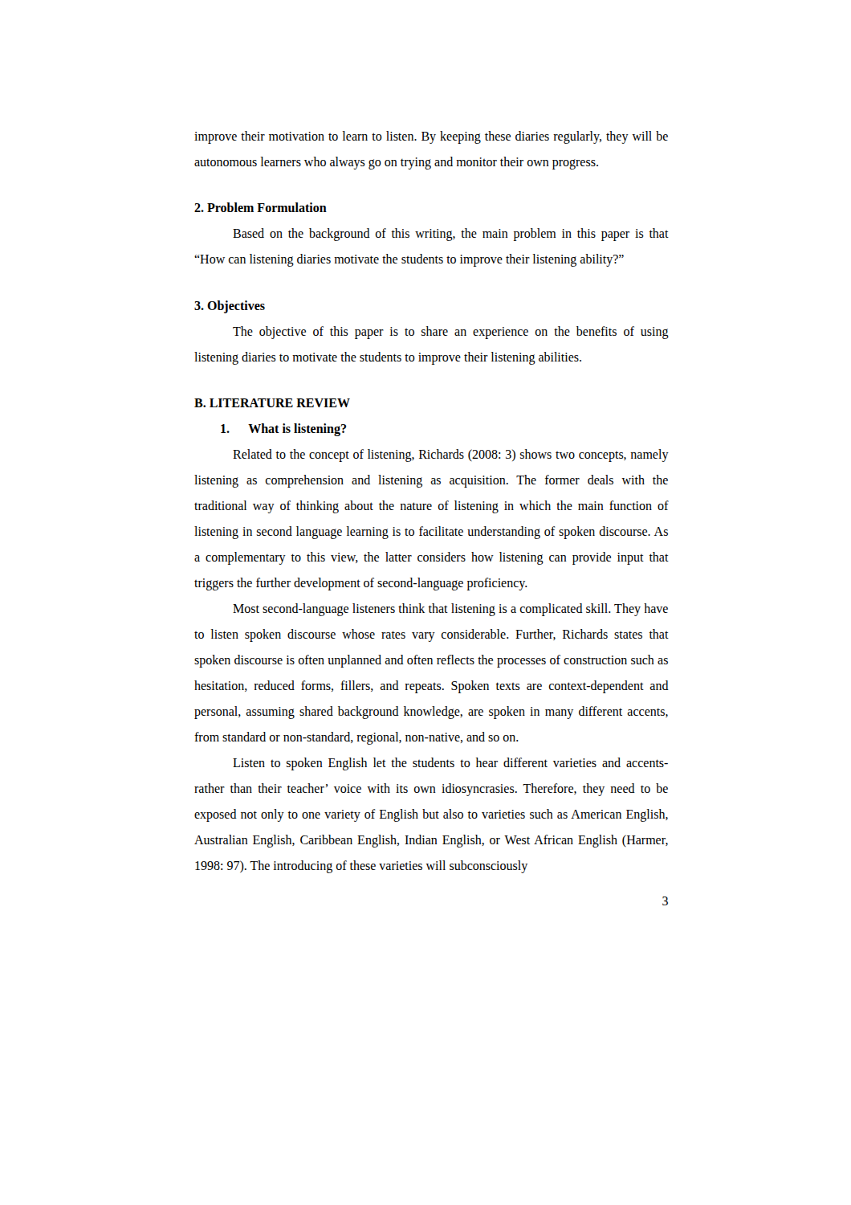improve their motivation to learn to listen. By keeping these diaries regularly, they will be autonomous learners who always go on trying and monitor their own progress.
2. Problem Formulation
Based on the background of this writing, the main problem in this paper is that “How can listening diaries motivate the students to improve their listening ability?”
3. Objectives
The objective of this paper is to share an experience on the benefits of using listening diaries to motivate the students to improve their listening abilities.
B. LITERATURE REVIEW
What is listening?
Related to the concept of listening, Richards (2008: 3) shows two concepts, namely listening as comprehension and listening as acquisition. The former deals with the traditional way of thinking about the nature of listening in which the main function of listening in second language learning is to facilitate understanding of spoken discourse. As a complementary to this view, the latter considers how listening can provide input that triggers the further development of second-language proficiency.
Most second-language listeners think that listening is a complicated skill. They have to listen spoken discourse whose rates vary considerable. Further, Richards states that spoken discourse is often unplanned and often reflects the processes of construction such as hesitation, reduced forms, fillers, and repeats. Spoken texts are context-dependent and personal, assuming shared background knowledge, are spoken in many different accents, from standard or non-standard, regional, non-native, and so on.
Listen to spoken English let the students to hear different varieties and accents-rather than their teacher’ voice with its own idiosyncrasies. Therefore, they need to be exposed not only to one variety of English but also to varieties such as American English, Australian English, Caribbean English, Indian English, or West African English (Harmer, 1998: 97). The introducing of these varieties will subconsciously
3